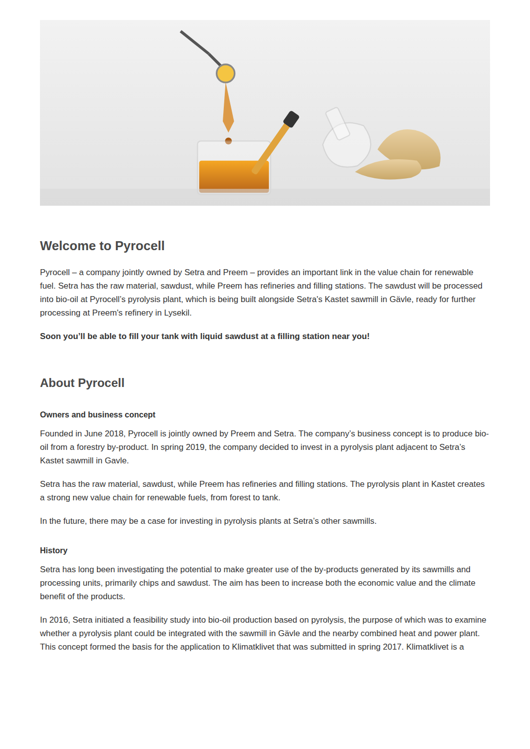Welcome to Pyrocell
Pyrocell – a company jointly owned by Setra and Preem – provides an important link in the value chain for renewable fuel. Setra has the raw material, sawdust, while Preem has refineries and filling stations. The sawdust will be processed into bio-oil at Pyrocell’s pyrolysis plant, which is being built alongside Setra's Kastet sawmill in Gävle, ready for further processing at Preem's refinery in Lysekil.
Soon you’ll be able to fill your tank with liquid sawdust at a filling station near you!
About Pyrocell
Owners and business concept
Founded in June 2018, Pyrocell is jointly owned by Preem and Setra. The company’s business concept is to produce bio-oil from a forestry by-product. In spring 2019, the company decided to invest in a pyrolysis plant adjacent to Setra’s Kastet sawmill in Gavle.
Setra has the raw material, sawdust, while Preem has refineries and filling stations. The pyrolysis plant in Kastet creates a strong new value chain for renewable fuels, from forest to tank.
In the future, there may be a case for investing in pyrolysis plants at Setra’s other sawmills.
History
Setra has long been investigating the potential to make greater use of the by-products generated by its sawmills and processing units, primarily chips and sawdust. The aim has been to increase both the economic value and the climate benefit of the products.
In 2016, Setra initiated a feasibility study into bio-oil production based on pyrolysis, the purpose of which was to examine whether a pyrolysis plant could be integrated with the sawmill in Gävle and the nearby combined heat and power plant. This concept formed the basis for the application to Klimatklivet that was submitted in spring 2017. Klimatklivet is a